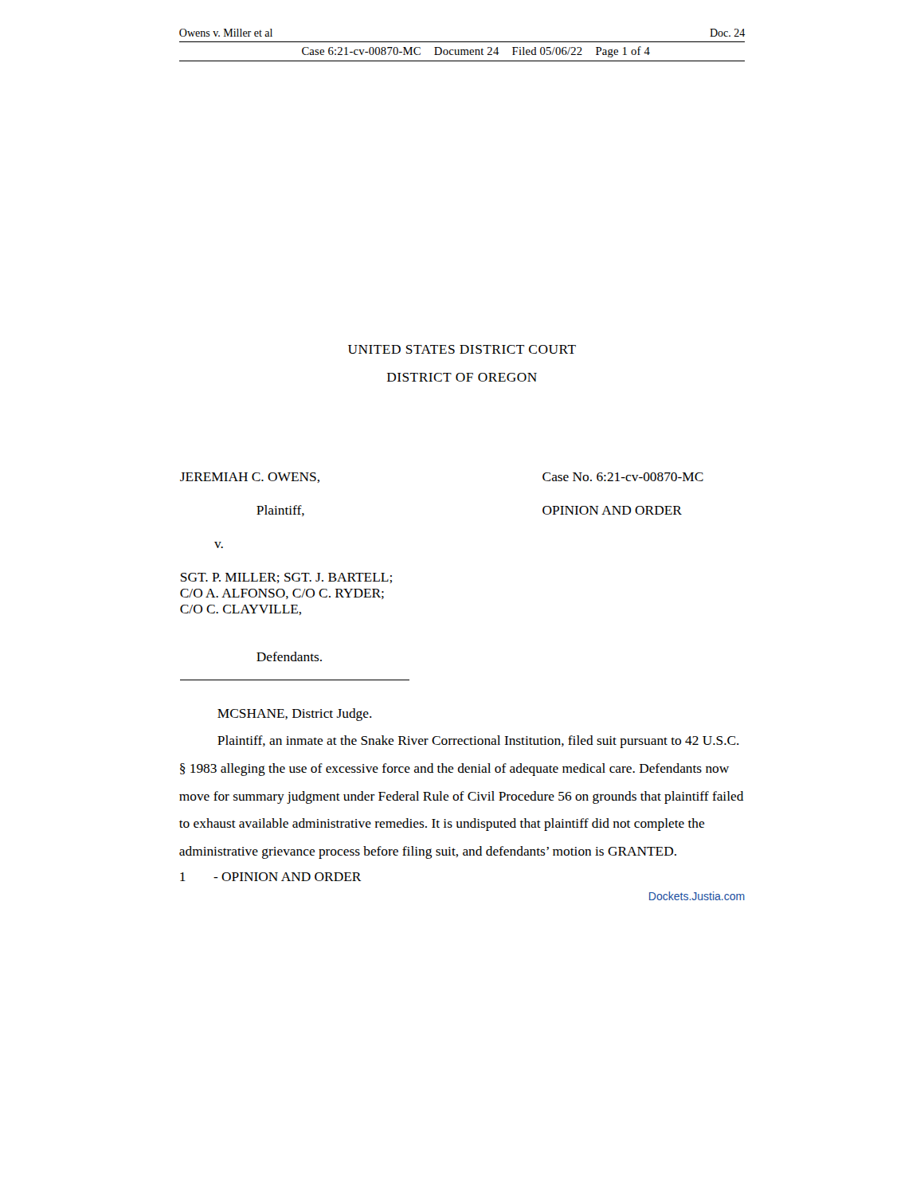Owens v. Miller et al
Doc. 24
Case 6:21-cv-00870-MC Document 24 Filed 05/06/22 Page 1 of 4
UNITED STATES DISTRICT COURT
DISTRICT OF OREGON
| JEREMIAH C. OWENS, | Case No. 6:21-cv-00870-MC |
| Plaintiff, | OPINION AND ORDER |
| v. | |
| SGT. P. MILLER; SGT. J. BARTELL; C/O A. ALFONSO, C/O C. RYDER; C/O C. CLAYVILLE, | |
| Defendants. | |
MCSHANE, District Judge.
Plaintiff, an inmate at the Snake River Correctional Institution, filed suit pursuant to 42 U.S.C. § 1983 alleging the use of excessive force and the denial of adequate medical care. Defendants now move for summary judgment under Federal Rule of Civil Procedure 56 on grounds that plaintiff failed to exhaust available administrative remedies. It is undisputed that plaintiff did not complete the administrative grievance process before filing suit, and defendants’ motion is GRANTED.
1- OPINION AND ORDER
Dockets.Justia.com